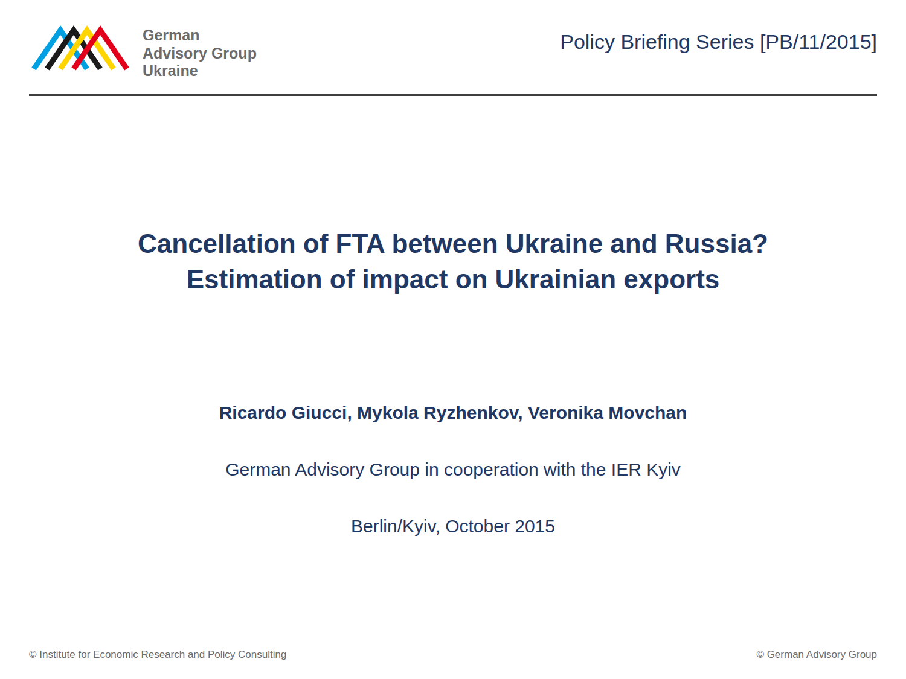German Advisory Group Ukraine
Policy Briefing Series [PB/11/2015]
Cancellation of FTA between Ukraine and Russia? Estimation of impact on Ukrainian exports
Ricardo Giucci, Mykola Ryzhenkov, Veronika Movchan
German Advisory Group in cooperation with the IER Kyiv
Berlin/Kyiv, October 2015
© Institute for Economic Research and Policy Consulting
© German Advisory Group